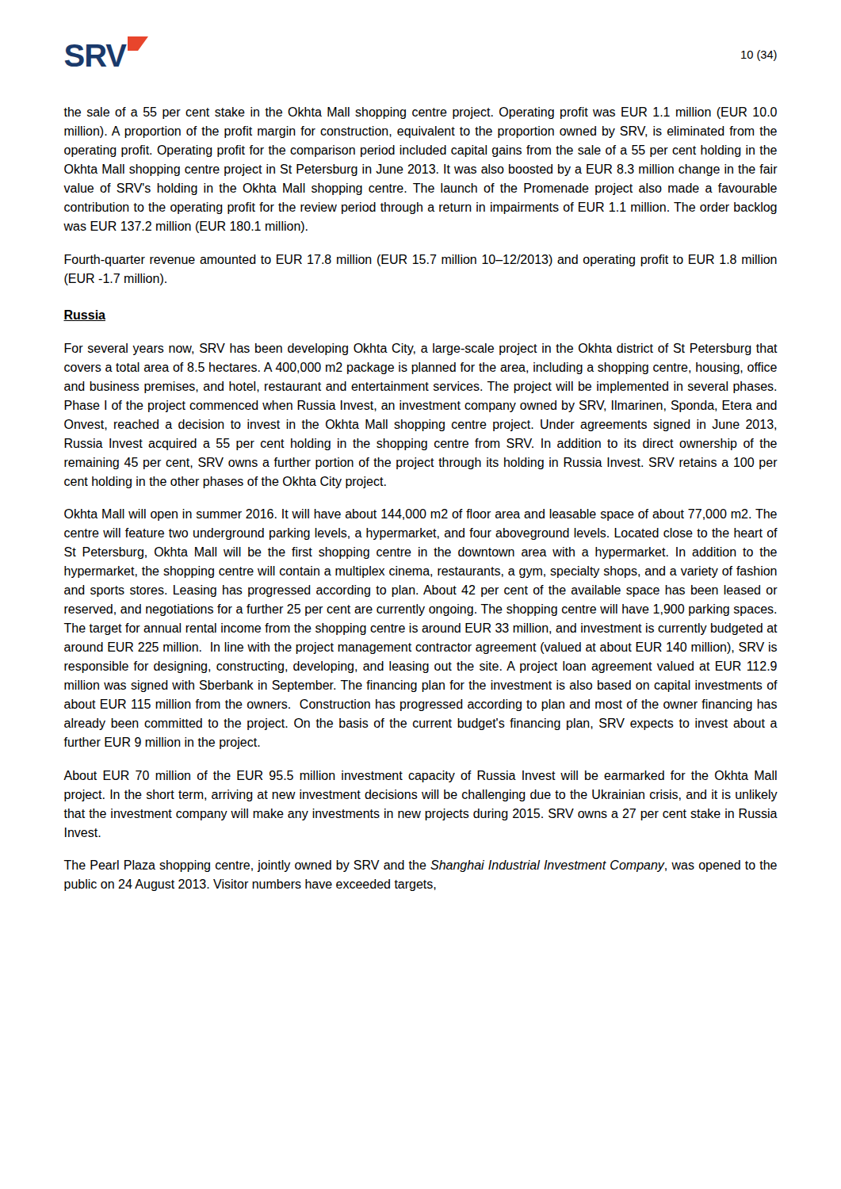SRV
10 (34)
the sale of a 55 per cent stake in the Okhta Mall shopping centre project. Operating profit was EUR 1.1 million (EUR 10.0 million). A proportion of the profit margin for construction, equivalent to the proportion owned by SRV, is eliminated from the operating profit. Operating profit for the comparison period included capital gains from the sale of a 55 per cent holding in the Okhta Mall shopping centre project in St Petersburg in June 2013. It was also boosted by a EUR 8.3 million change in the fair value of SRV's holding in the Okhta Mall shopping centre. The launch of the Promenade project also made a favourable contribution to the operating profit for the review period through a return in impairments of EUR 1.1 million. The order backlog was EUR 137.2 million (EUR 180.1 million).
Fourth-quarter revenue amounted to EUR 17.8 million (EUR 15.7 million 10–12/2013) and operating profit to EUR 1.8 million (EUR -1.7 million).
Russia
For several years now, SRV has been developing Okhta City, a large-scale project in the Okhta district of St Petersburg that covers a total area of 8.5 hectares. A 400,000 m2 package is planned for the area, including a shopping centre, housing, office and business premises, and hotel, restaurant and entertainment services. The project will be implemented in several phases. Phase I of the project commenced when Russia Invest, an investment company owned by SRV, Ilmarinen, Sponda, Etera and Onvest, reached a decision to invest in the Okhta Mall shopping centre project. Under agreements signed in June 2013, Russia Invest acquired a 55 per cent holding in the shopping centre from SRV. In addition to its direct ownership of the remaining 45 per cent, SRV owns a further portion of the project through its holding in Russia Invest. SRV retains a 100 per cent holding in the other phases of the Okhta City project.
Okhta Mall will open in summer 2016. It will have about 144,000 m2 of floor area and leasable space of about 77,000 m2. The centre will feature two underground parking levels, a hypermarket, and four aboveground levels. Located close to the heart of St Petersburg, Okhta Mall will be the first shopping centre in the downtown area with a hypermarket. In addition to the hypermarket, the shopping centre will contain a multiplex cinema, restaurants, a gym, specialty shops, and a variety of fashion and sports stores. Leasing has progressed according to plan. About 42 per cent of the available space has been leased or reserved, and negotiations for a further 25 per cent are currently ongoing. The shopping centre will have 1,900 parking spaces. The target for annual rental income from the shopping centre is around EUR 33 million, and investment is currently budgeted at around EUR 225 million. In line with the project management contractor agreement (valued at about EUR 140 million), SRV is responsible for designing, constructing, developing, and leasing out the site. A project loan agreement valued at EUR 112.9 million was signed with Sberbank in September. The financing plan for the investment is also based on capital investments of about EUR 115 million from the owners. Construction has progressed according to plan and most of the owner financing has already been committed to the project. On the basis of the current budget's financing plan, SRV expects to invest about a further EUR 9 million in the project.
About EUR 70 million of the EUR 95.5 million investment capacity of Russia Invest will be earmarked for the Okhta Mall project. In the short term, arriving at new investment decisions will be challenging due to the Ukrainian crisis, and it is unlikely that the investment company will make any investments in new projects during 2015. SRV owns a 27 per cent stake in Russia Invest.
The Pearl Plaza shopping centre, jointly owned by SRV and the Shanghai Industrial Investment Company, was opened to the public on 24 August 2013. Visitor numbers have exceeded targets,